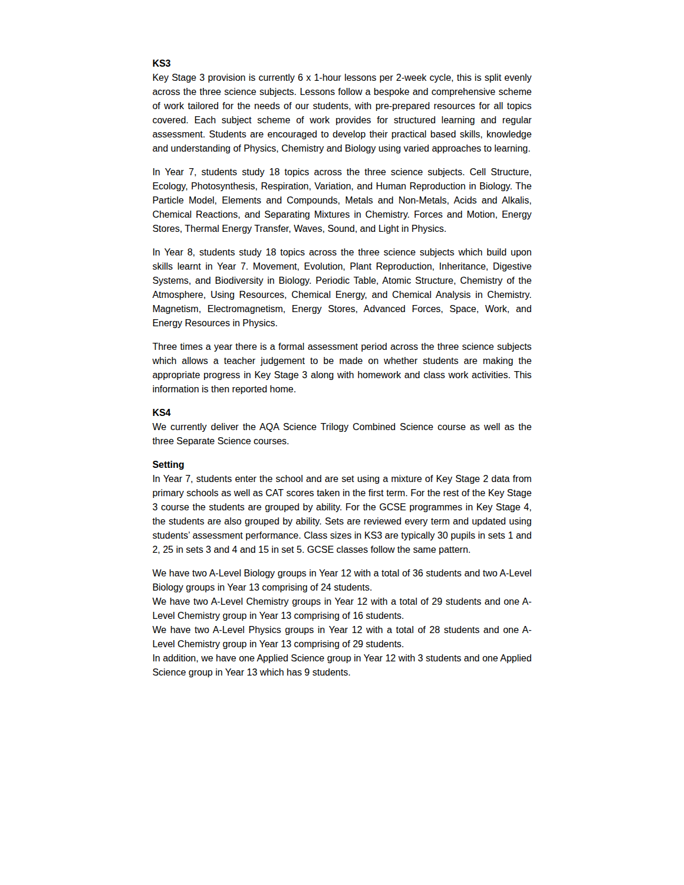KS3
Key Stage 3 provision is currently 6 x 1-hour lessons per 2-week cycle, this is split evenly across the three science subjects. Lessons follow a bespoke and comprehensive scheme of work tailored for the needs of our students, with pre-prepared resources for all topics covered. Each subject scheme of work provides for structured learning and regular assessment. Students are encouraged to develop their practical based skills, knowledge and understanding of Physics, Chemistry and Biology using varied approaches to learning.
In Year 7, students study 18 topics across the three science subjects. Cell Structure, Ecology, Photosynthesis, Respiration, Variation, and Human Reproduction in Biology. The Particle Model, Elements and Compounds, Metals and Non-Metals, Acids and Alkalis, Chemical Reactions, and Separating Mixtures in Chemistry. Forces and Motion, Energy Stores, Thermal Energy Transfer, Waves, Sound, and Light in Physics.
In Year 8, students study 18 topics across the three science subjects which build upon skills learnt in Year 7. Movement, Evolution, Plant Reproduction, Inheritance, Digestive Systems, and Biodiversity in Biology. Periodic Table, Atomic Structure, Chemistry of the Atmosphere, Using Resources, Chemical Energy, and Chemical Analysis in Chemistry. Magnetism, Electromagnetism, Energy Stores, Advanced Forces, Space, Work, and Energy Resources in Physics.
Three times a year there is a formal assessment period across the three science subjects which allows a teacher judgement to be made on whether students are making the appropriate progress in Key Stage 3 along with homework and class work activities. This information is then reported home.
KS4
We currently deliver the AQA Science Trilogy Combined Science course as well as the three Separate Science courses.
Setting
In Year 7, students enter the school and are set using a mixture of Key Stage 2 data from primary schools as well as CAT scores taken in the first term. For the rest of the Key Stage 3 course the students are grouped by ability. For the GCSE programmes in Key Stage 4, the students are also grouped by ability. Sets are reviewed every term and updated using students’ assessment performance. Class sizes in KS3 are typically 30 pupils in sets 1 and 2, 25 in sets 3 and 4 and 15 in set 5. GCSE classes follow the same pattern.
We have two A-Level Biology groups in Year 12 with a total of 36 students and two A-Level Biology groups in Year 13 comprising of 24 students.
We have two A-Level Chemistry groups in Year 12 with a total of 29 students and one A-Level Chemistry group in Year 13 comprising of 16 students.
We have two A-Level Physics groups in Year 12 with a total of 28 students and one A-Level Chemistry group in Year 13 comprising of 29 students.
In addition, we have one Applied Science group in Year 12 with 3 students and one Applied Science group in Year 13 which has 9 students.